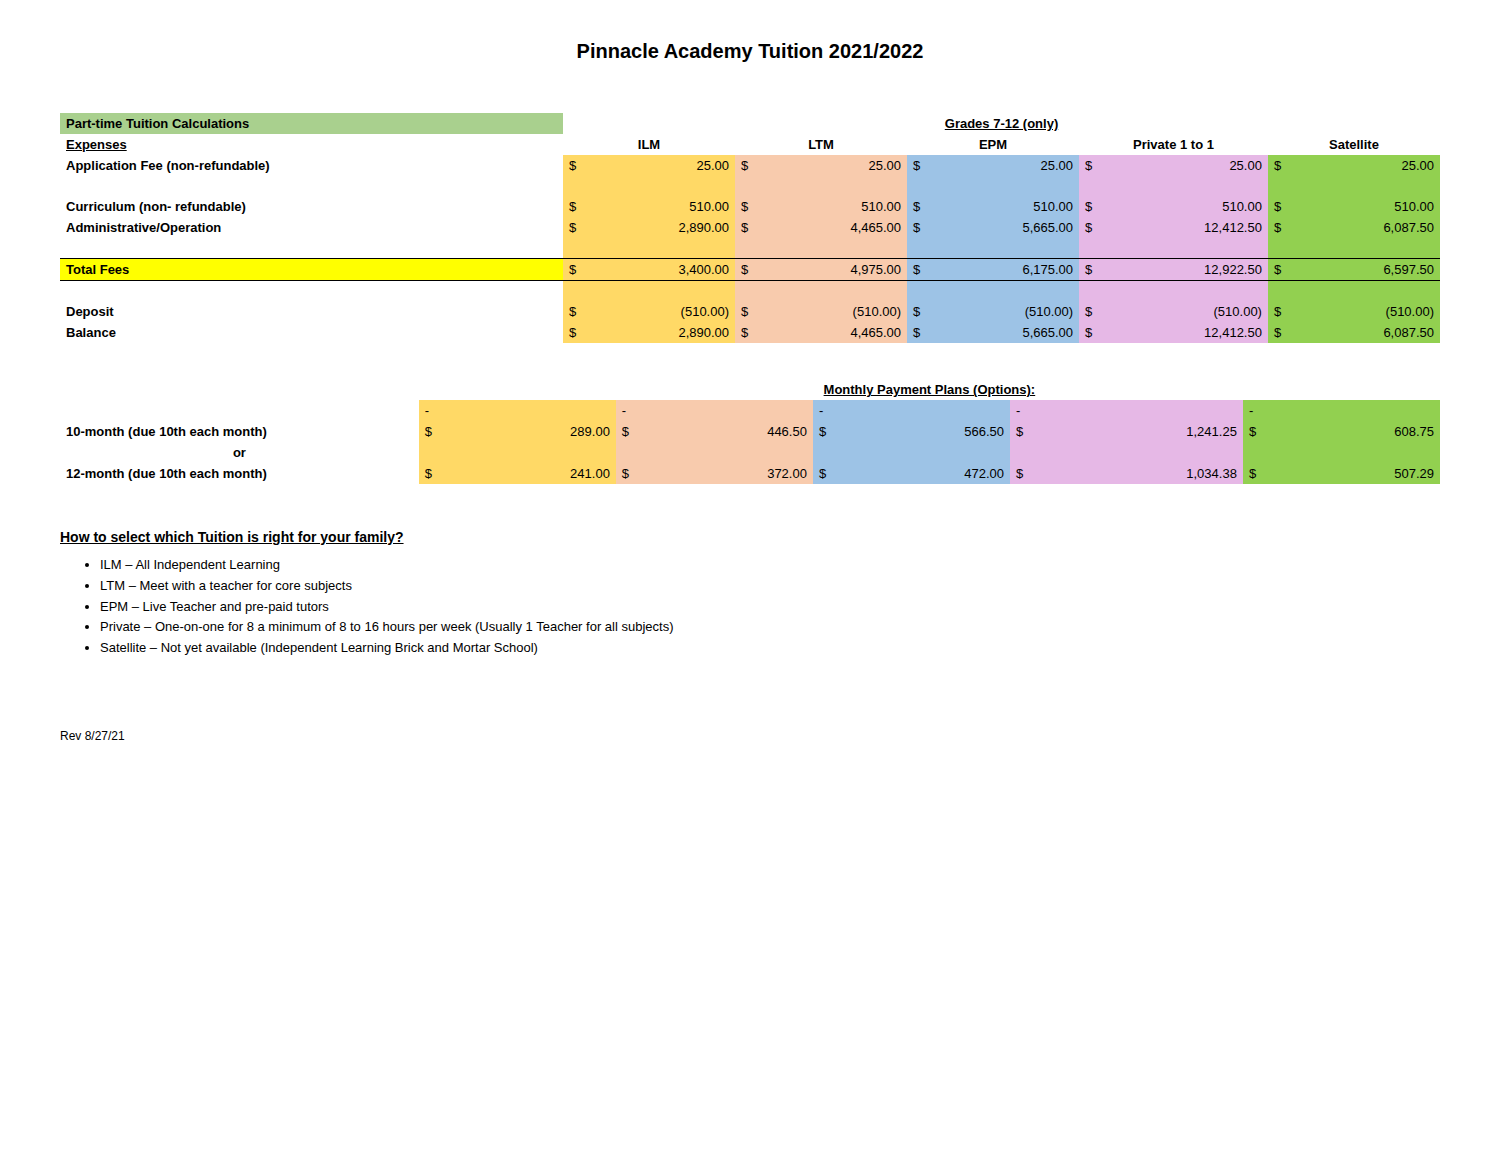Pinnacle Academy Tuition 2021/2022
| Part-time Tuition Calculations | Grades 7-12 (only) |
| Expenses | ILM | LTM | EPM | Private 1 to 1 | Satellite |
| Application Fee (non-refundable) | $ | 25.00 | $ | 25.00 | $ | 25.00 | $ | 25.00 | $ | 25.00 |
| Curriculum (non- refundable) | $ | 510.00 | $ | 510.00 | $ | 510.00 | $ | 510.00 | $ | 510.00 |
| Administrative/Operation | $ | 2,890.00 | $ | 4,465.00 | $ | 5,665.00 | $ | 12,412.50 | $ | 6,087.50 |
| Total Fees | $ | 3,400.00 | $ | 4,975.00 | $ | 6,175.00 | $ | 12,922.50 | $ | 6,597.50 |
| Deposit | $ | (510.00) | $ | (510.00) | $ | (510.00) | $ | (510.00) | $ | (510.00) |
| Balance | $ | 2,890.00 | $ | 4,465.00 | $ | 5,665.00 | $ | 12,412.50 | $ | 6,087.50 |
| | Monthly Payment Plans (Options): |
| | - | - | - | - | - |
| 10-month (due 10th each month) | $ | 289.00 | $ | 446.50 | $ | 566.50 | $ | 1,241.25 | $ | 608.75 |
| or | | | | | |
| 12-month (due 10th each month) | $ | 241.00 | $ | 372.00 | $ | 472.00 | $ | 1,034.38 | $ | 507.29 |
How to select which Tuition is right for your family?
ILM – All Independent Learning
LTM – Meet with a teacher for core subjects
EPM – Live Teacher and pre-paid tutors
Private – One-on-one for 8 a minimum of 8 to 16 hours per week (Usually 1 Teacher for all subjects)
Satellite – Not yet available (Independent Learning Brick and Mortar School)
Rev 8/27/21